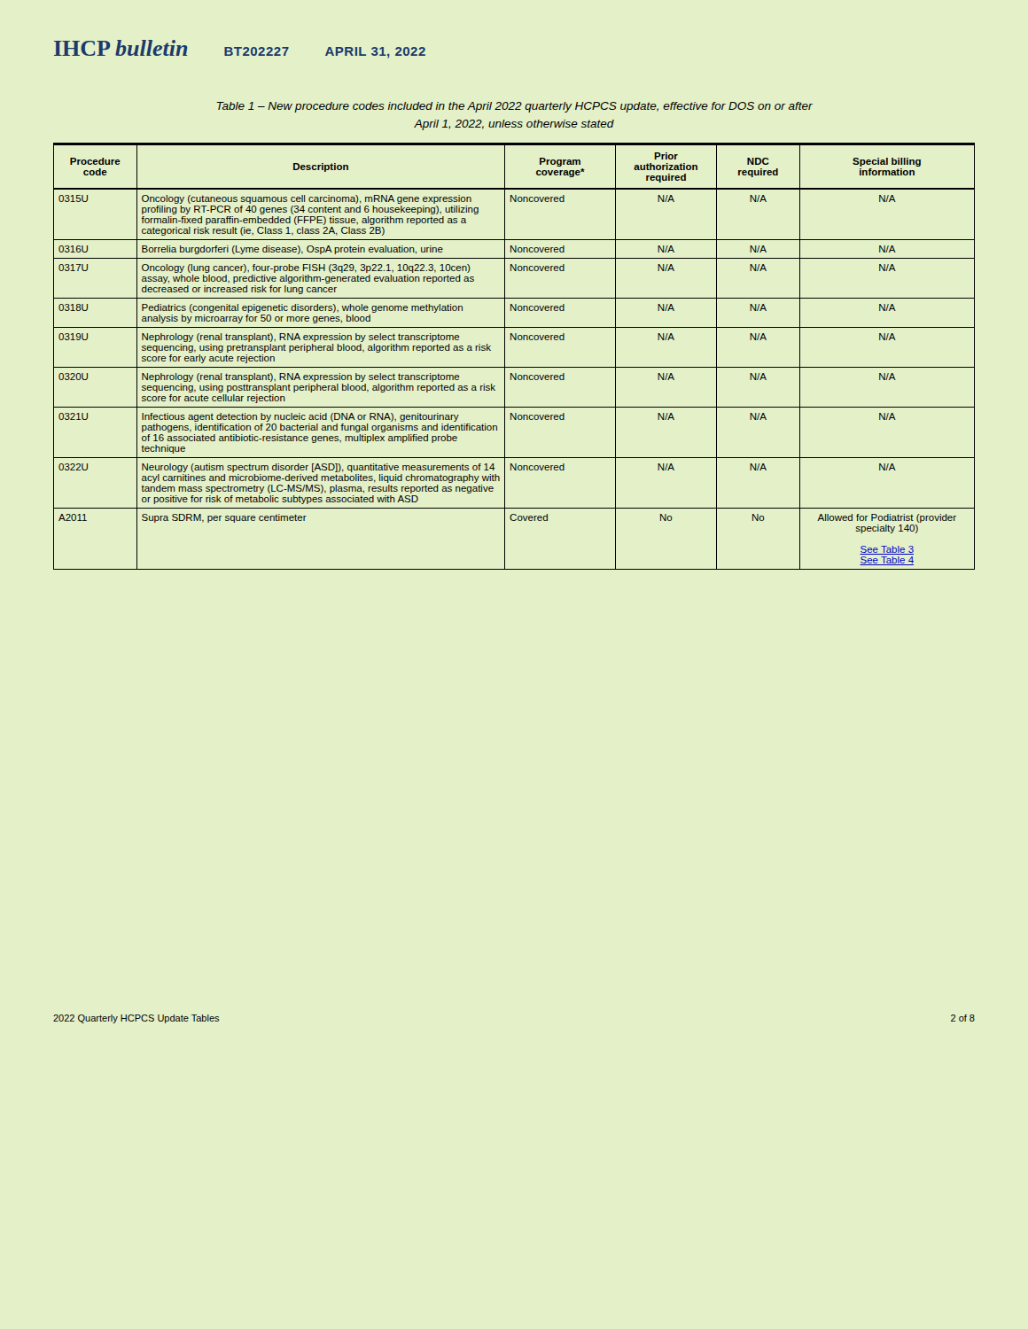IHCP bulletin BT202227 APRIL 31, 2022
Table 1 – New procedure codes included in the April 2022 quarterly HCPCS update, effective for DOS on or after
April 1, 2022, unless otherwise stated
| Procedure code | Description | Program coverage* | Prior authorization required | NDC required | Special billing information |
| --- | --- | --- | --- | --- | --- |
| 0315U | Oncology (cutaneous squamous cell carcinoma), mRNA gene expression profiling by RT-PCR of 40 genes (34 content and 6 housekeeping), utilizing formalin-fixed paraffin-embedded (FFPE) tissue, algorithm reported as a categorical risk result (ie, Class 1, class 2A, Class 2B) | Noncovered | N/A | N/A | N/A |
| 0316U | Borrelia burgdorferi (Lyme disease), OspA protein evaluation, urine | Noncovered | N/A | N/A | N/A |
| 0317U | Oncology (lung cancer), four-probe FISH (3q29, 3p22.1, 10q22.3, 10cen) assay, whole blood, predictive algorithm-generated evaluation reported as decreased or increased risk for lung cancer | Noncovered | N/A | N/A | N/A |
| 0318U | Pediatrics (congenital epigenetic disorders), whole genome methylation analysis by microarray for 50 or more genes, blood | Noncovered | N/A | N/A | N/A |
| 0319U | Nephrology (renal transplant), RNA expression by select transcriptome sequencing, using pretransplant peripheral blood, algorithm reported as a risk score for early acute rejection | Noncovered | N/A | N/A | N/A |
| 0320U | Nephrology (renal transplant), RNA expression by select transcriptome sequencing, using posttransplant peripheral blood, algorithm reported as a risk score for acute cellular rejection | Noncovered | N/A | N/A | N/A |
| 0321U | Infectious agent detection by nucleic acid (DNA or RNA), genitourinary pathogens, identification of 20 bacterial and fungal organisms and identification of 16 associated antibiotic-resistance genes, multiplex amplified probe technique | Noncovered | N/A | N/A | N/A |
| 0322U | Neurology (autism spectrum disorder [ASD]), quantitative measurements of 14 acyl carnitines and microbiome-derived metabolites, liquid chromatography with tandem mass spectrometry (LC-MS/MS), plasma, results reported as negative or positive for risk of metabolic subtypes associated with ASD | Noncovered | N/A | N/A | N/A |
| A2011 | Supra SDRM, per square centimeter | Covered | No | No | Allowed for Podiatrist (provider specialty 140) See Table 3 See Table 4 |
2022 Quarterly HCPCS Update Tables 2 of 8